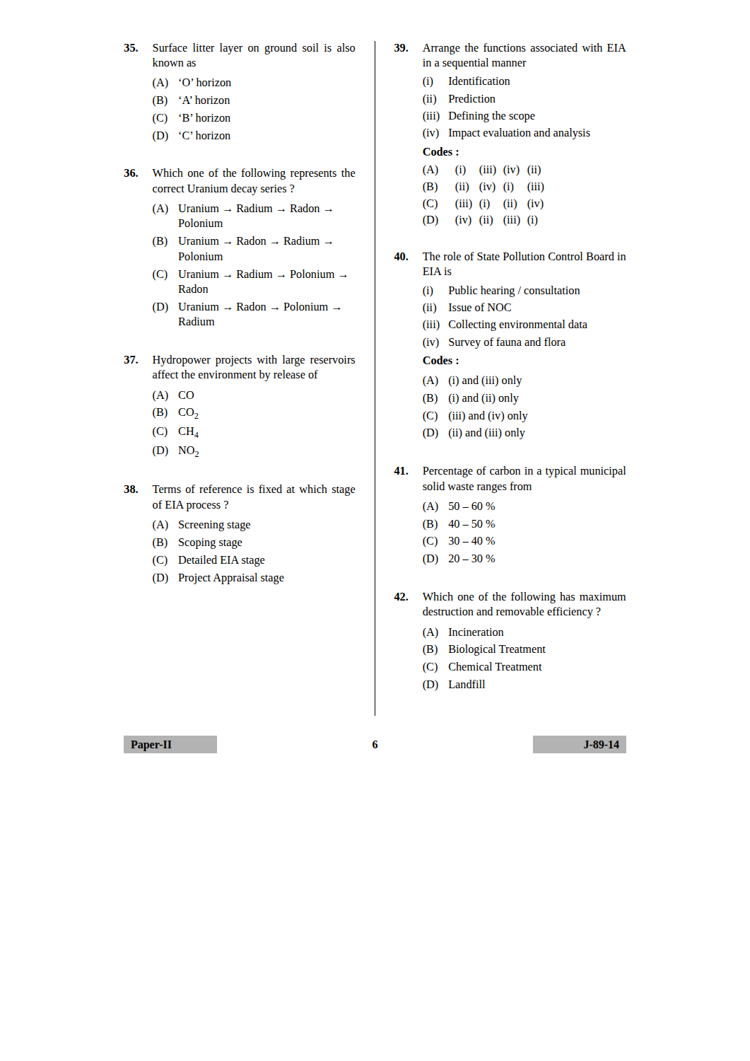35.
Surface litter layer on ground soil is also known as
(A)‘O’ horizon
(B)‘A’ horizon
(C)‘B’ horizon
(D)‘C’ horizon
36.
Which one of the following represents the correct Uranium decay series ?
(A) Uranium → Radium → Radon → Polonium
(B) Uranium → Radon → Radium → Polonium
(C) Uranium → Radium → Polonium → Radon
(D) Uranium → Radon → Polonium → Radium
37.
Hydropower projects with large reservoirs affect the environment by release of
(A) CO
(B) CO2
(C) CH4
(D) NO2
38.
Terms of reference is fixed at which stage of EIA process ?
(A) Screening stage
(B) Scoping stage
(C) Detailed EIA stage
(D) Project Appraisal stage
39.
Arrange the functions associated with EIA in a sequential manner
(i) Identification
(ii) Prediction
(iii) Defining the scope
(iv) Impact evaluation and analysis
Codes :
| (A) | (i) | (iii) | (iv) | (ii) |
| (B) | (ii) | (iv) | (i) | (iii) |
| (C) | (iii) | (i) | (ii) | (iv) |
| (D) | (iv) | (ii) | (iii) | (i) |
40.
The role of State Pollution Control Board in EIA is
(i) Public hearing / consultation
(ii) Issue of NOC
(iii) Collecting environmental data
(iv) Survey of fauna and flora
Codes :
(A)(i) and (iii) only
(B)(i) and (ii) only
(C)(iii) and (iv) only
(D)(ii) and (iii) only
41.
Percentage of carbon in a typical municipal solid waste ranges from
(A) 50 – 60 %
(B) 40 – 50 %
(C) 30 – 40 %
(D) 20 – 30 %
42.
Which one of the following has maximum destruction and removable efficiency ?
(A) Incineration
(B) Biological Treatment
(C) Chemical Treatment
(D) Landfill
Paper-II
6
J-89-14